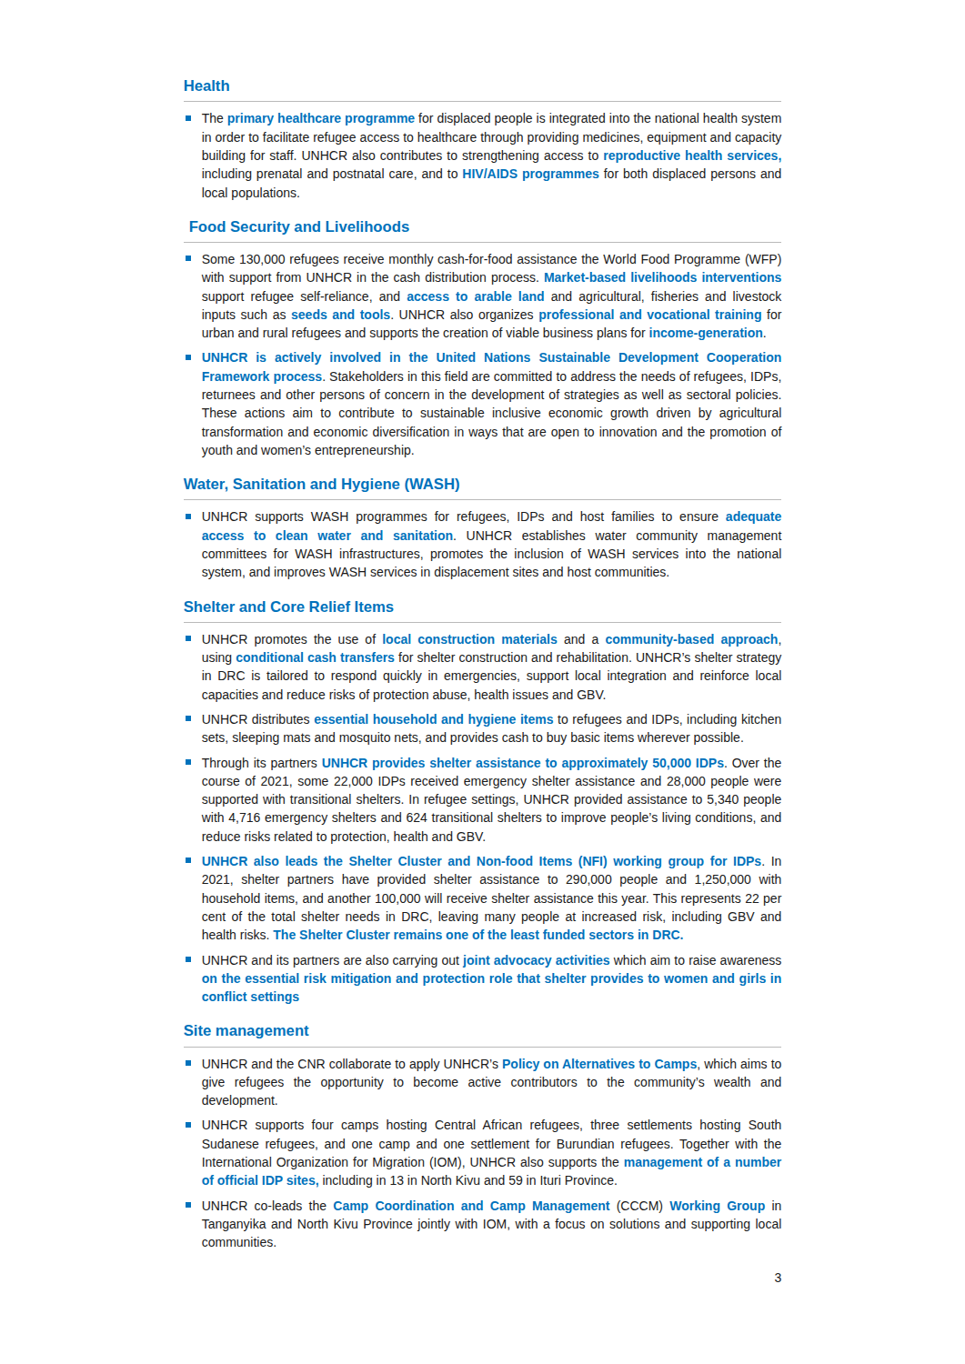Health
The primary healthcare programme for displaced people is integrated into the national health system in order to facilitate refugee access to healthcare through providing medicines, equipment and capacity building for staff. UNHCR also contributes to strengthening access to reproductive health services, including prenatal and postnatal care, and to HIV/AIDS programmes for both displaced persons and local populations.
Food Security and Livelihoods
Some 130,000 refugees receive monthly cash-for-food assistance the World Food Programme (WFP) with support from UNHCR in the cash distribution process. Market-based livelihoods interventions support refugee self-reliance, and access to arable land and agricultural, fisheries and livestock inputs such as seeds and tools. UNHCR also organizes professional and vocational training for urban and rural refugees and supports the creation of viable business plans for income-generation.
UNHCR is actively involved in the United Nations Sustainable Development Cooperation Framework process. Stakeholders in this field are committed to address the needs of refugees, IDPs, returnees and other persons of concern in the development of strategies as well as sectoral policies. These actions aim to contribute to sustainable inclusive economic growth driven by agricultural transformation and economic diversification in ways that are open to innovation and the promotion of youth and women’s entrepreneurship.
Water, Sanitation and Hygiene (WASH)
UNHCR supports WASH programmes for refugees, IDPs and host families to ensure adequate access to clean water and sanitation. UNHCR establishes water community management committees for WASH infrastructures, promotes the inclusion of WASH services into the national system, and improves WASH services in displacement sites and host communities.
Shelter and Core Relief Items
UNHCR promotes the use of local construction materials and a community-based approach, using conditional cash transfers for shelter construction and rehabilitation. UNHCR’s shelter strategy in DRC is tailored to respond quickly in emergencies, support local integration and reinforce local capacities and reduce risks of protection abuse, health issues and GBV.
UNHCR distributes essential household and hygiene items to refugees and IDPs, including kitchen sets, sleeping mats and mosquito nets, and provides cash to buy basic items wherever possible.
Through its partners UNHCR provides shelter assistance to approximately 50,000 IDPs. Over the course of 2021, some 22,000 IDPs received emergency shelter assistance and 28,000 people were supported with transitional shelters. In refugee settings, UNHCR provided assistance to 5,340 people with 4,716 emergency shelters and 624 transitional shelters to improve people’s living conditions, and reduce risks related to protection, health and GBV.
UNHCR also leads the Shelter Cluster and Non-food Items (NFI) working group for IDPs. In 2021, shelter partners have provided shelter assistance to 290,000 people and 1,250,000 with household items, and another 100,000 will receive shelter assistance this year. This represents 22 per cent of the total shelter needs in DRC, leaving many people at increased risk, including GBV and health risks. The Shelter Cluster remains one of the least funded sectors in DRC.
UNHCR and its partners are also carrying out joint advocacy activities which aim to raise awareness on the essential risk mitigation and protection role that shelter provides to women and girls in conflict settings
Site management
UNHCR and the CNR collaborate to apply UNHCR’s Policy on Alternatives to Camps, which aims to give refugees the opportunity to become active contributors to the community’s wealth and development.
UNHCR supports four camps hosting Central African refugees, three settlements hosting South Sudanese refugees, and one camp and one settlement for Burundian refugees. Together with the International Organization for Migration (IOM), UNHCR also supports the management of a number of official IDP sites, including in 13 in North Kivu and 59 in Ituri Province.
UNHCR co-leads the Camp Coordination and Camp Management (CCCM) Working Group in Tanganyika and North Kivu Province jointly with IOM, with a focus on solutions and supporting local communities.
3